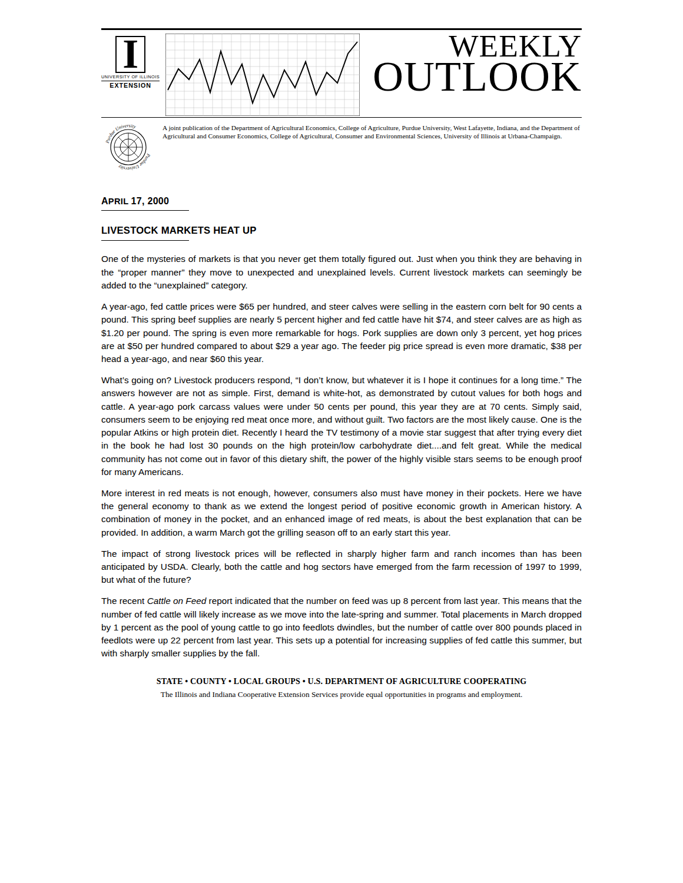I
UNIVERSITY OF ILLINOIS
EXTENSION
WEEKLY OUTLOOK
Purdue University Purdue University
A joint publication of the Department of Agricultural Economics, College of Agriculture, Purdue University, West Lafayette, Indiana, and the Department of Agricultural and Consumer Economics, College of Agricultural, Consumer and Environmental Sciences, University of Illinois at Urbana-Champaign.
APRIL 17, 2000
LIVESTOCK MARKETS HEAT UP
One of the mysteries of markets is that you never get them totally figured out. Just when you think they are behaving in the “proper manner” they move to unexpected and unexplained levels. Current livestock markets can seemingly be added to the “unexplained” category.
A year-ago, fed cattle prices were $65 per hundred, and steer calves were selling in the eastern corn belt for 90 cents a pound. This spring beef supplies are nearly 5 percent higher and fed cattle have hit $74, and steer calves are as high as $1.20 per pound. The spring is even more remarkable for hogs. Pork supplies are down only 3 percent, yet hog prices are at $50 per hundred compared to about $29 a year ago. The feeder pig price spread is even more dramatic, $38 per head a year-ago, and near $60 this year.
What’s going on? Livestock producers respond, “I don’t know, but whatever it is I hope it continues for a long time.” The answers however are not as simple. First, demand is white-hot, as demonstrated by cutout values for both hogs and cattle. A year-ago pork carcass values were under 50 cents per pound, this year they are at 70 cents. Simply said, consumers seem to be enjoying red meat once more, and without guilt. Two factors are the most likely cause. One is the popular Atkins or high protein diet. Recently I heard the TV testimony of a movie star suggest that after trying every diet in the book he had lost 30 pounds on the high protein/low carbohydrate diet....and felt great. While the medical community has not come out in favor of this dietary shift, the power of the highly visible stars seems to be enough proof for many Americans.
More interest in red meats is not enough, however, consumers also must have money in their pockets. Here we have the general economy to thank as we extend the longest period of positive economic growth in American history. A combination of money in the pocket, and an enhanced image of red meats, is about the best explanation that can be provided. In addition, a warm March got the grilling season off to an early start this year.
The impact of strong livestock prices will be reflected in sharply higher farm and ranch incomes than has been anticipated by USDA. Clearly, both the cattle and hog sectors have emerged from the farm recession of 1997 to 1999, but what of the future?
The recent Cattle on Feed report indicated that the number on feed was up 8 percent from last year. This means that the number of fed cattle will likely increase as we move into the late-spring and summer. Total placements in March dropped by 1 percent as the pool of young cattle to go into feedlots dwindles, but the number of cattle over 800 pounds placed in feedlots were up 22 percent from last year. This sets up a potential for increasing supplies of fed cattle this summer, but with sharply smaller supplies by the fall.
STATE • COUNTY • LOCAL GROUPS • U.S. DEPARTMENT OF AGRICULTURE COOPERATING
The Illinois and Indiana Cooperative Extension Services provide equal opportunities in programs and employment.